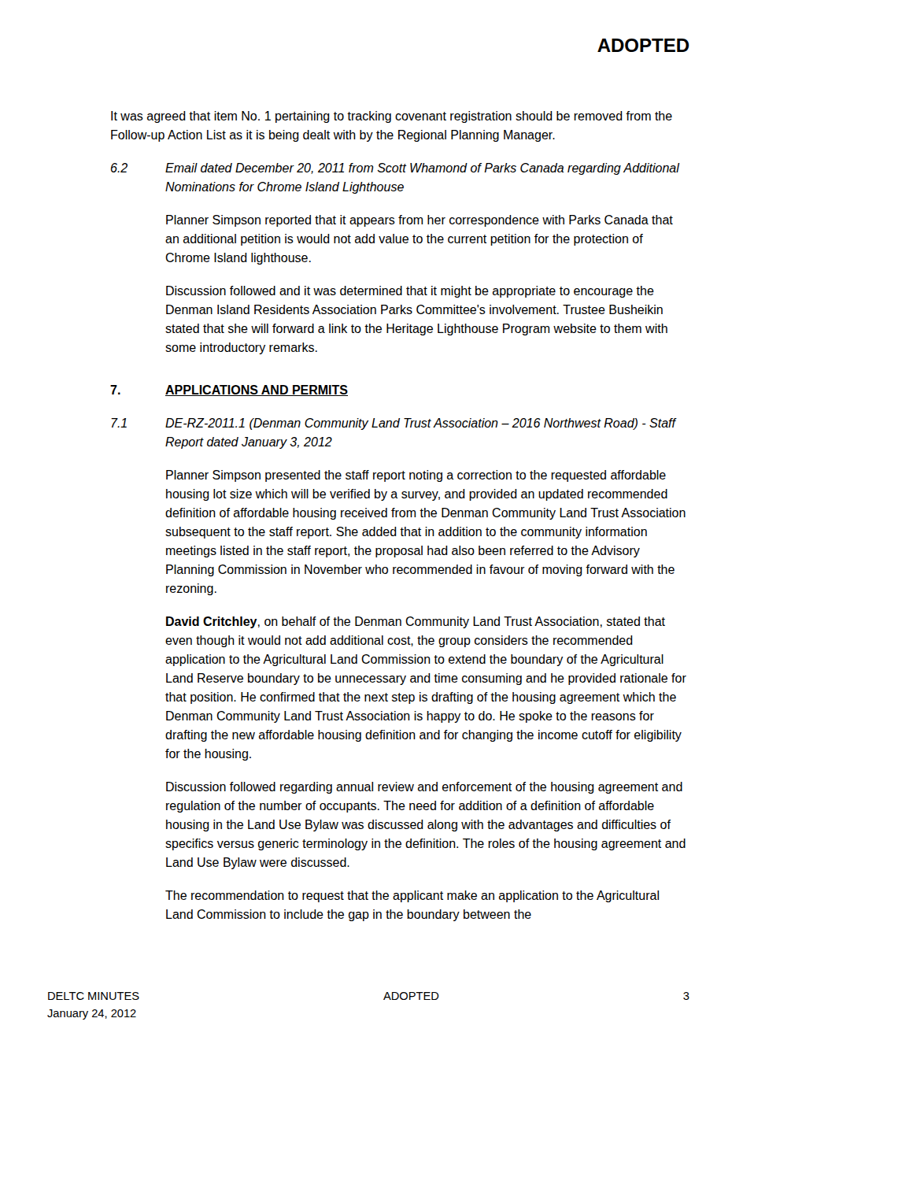ADOPTED
It was agreed that item No. 1 pertaining to tracking covenant registration should be removed from the Follow-up Action List as it is being dealt with by the Regional Planning Manager.
6.2
Email dated December 20, 2011 from Scott Whamond of Parks Canada regarding Additional Nominations for Chrome Island Lighthouse
Planner Simpson reported that it appears from her correspondence with Parks Canada that an additional petition is would not add value to the current petition for the protection of Chrome Island lighthouse.
Discussion followed and it was determined that it might be appropriate to encourage the Denman Island Residents Association Parks Committee's involvement. Trustee Busheikin stated that she will forward a link to the Heritage Lighthouse Program website to them with some introductory remarks.
7.
APPLICATIONS AND PERMITS
7.1
DE-RZ-2011.1 (Denman Community Land Trust Association – 2016 Northwest Road) - Staff Report dated January 3, 2012
Planner Simpson presented the staff report noting a correction to the requested affordable housing lot size which will be verified by a survey, and provided an updated recommended definition of affordable housing received from the Denman Community Land Trust Association subsequent to the staff report. She added that in addition to the community information meetings listed in the staff report, the proposal had also been referred to the Advisory Planning Commission in November who recommended in favour of moving forward with the rezoning.
David Critchley, on behalf of the Denman Community Land Trust Association, stated that even though it would not add additional cost, the group considers the recommended application to the Agricultural Land Commission to extend the boundary of the Agricultural Land Reserve boundary to be unnecessary and time consuming and he provided rationale for that position. He confirmed that the next step is drafting of the housing agreement which the Denman Community Land Trust Association is happy to do. He spoke to the reasons for drafting the new affordable housing definition and for changing the income cutoff for eligibility for the housing.
Discussion followed regarding annual review and enforcement of the housing agreement and regulation of the number of occupants. The need for addition of a definition of affordable housing in the Land Use Bylaw was discussed along with the advantages and difficulties of specifics versus generic terminology in the definition. The roles of the housing agreement and Land Use Bylaw were discussed.
The recommendation to request that the applicant make an application to the Agricultural Land Commission to include the gap in the boundary between the
DELTC MINUTES January 24, 2012
ADOPTED
3